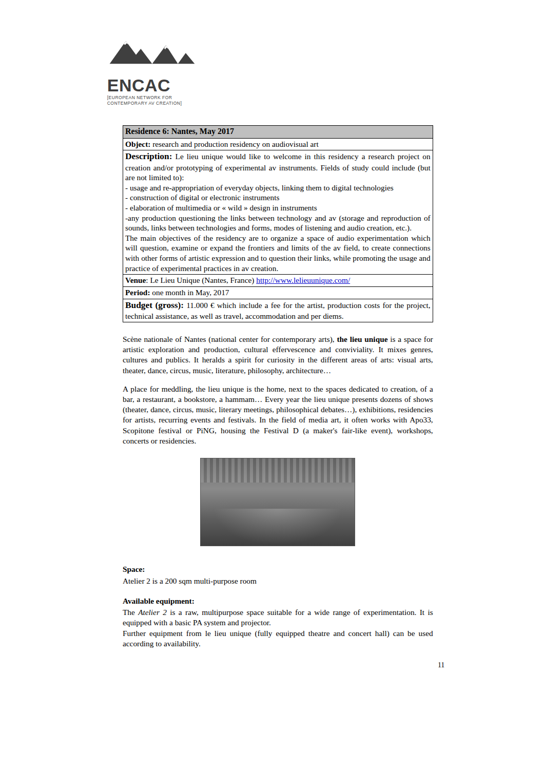ENCAC
[EUROPEAN NETWORK FOR
CONTEMPORARY AV CREATION]
| Residence 6: Nantes, May 2017 |
| Object: research and production residency on audiovisual art |
| Description: Le lieu unique would like to welcome in this residency a research project on creation and/or prototyping of experimental av instruments. Fields of study could include (but are not limited to): - usage and re-appropriation of everyday objects, linking them to digital technologies - construction of digital or electronic instruments - elaboration of multimedia or « wild » design in instruments -any production questioning the links between technology and av (storage and reproduction of sounds, links between technologies and forms, modes of listening and audio creation, etc.). The main objectives of the residency are to organize a space of audio experimentation which will question, examine or expand the frontiers and limits of the av field, to create connections with other forms of artistic expression and to question their links, while promoting the usage and practice of experimental practices in av creation. |
| Venue : Le Lieu Unique (Nantes, France) http://www.lelieuunique.com/ |
| Period: one month in May, 2017 |
| Budget (gross): 11.000 € which include a fee for the artist, production costs for the project, technical assistance, as well as travel, accommodation and per diems. |
Scène nationale of Nantes (national center for contemporary arts), the lieu unique is a space for artistic exploration and production, cultural effervescence and conviviality. It mixes genres, cultures and publics. It heralds a spirit for curiosity in the different areas of arts: visual arts, theater, dance, circus, music, literature, philosophy, architecture…
A place for meddling, the lieu unique is the home, next to the spaces dedicated to creation, of a bar, a restaurant, a bookstore, a hammam… Every year the lieu unique presents dozens of shows (theater, dance, circus, music, literary meetings, philosophical debates…), exhibitions, residencies for artists, recurring events and festivals. In the field of media art, it often works with Apo33, Scopitone festival or PiNG, housing the Festival D (a maker's fair-like event), workshops, concerts or residencies.
Space:
Atelier 2 is a 200 sqm multi-purpose room
Available equipment:
The Atelier 2 is a raw, multipurpose space suitable for a wide range of experimentation. It is equipped with a basic PA system and projector.
Further equipment from le lieu unique (fully equipped theatre and concert hall) can be used according to availability.
11